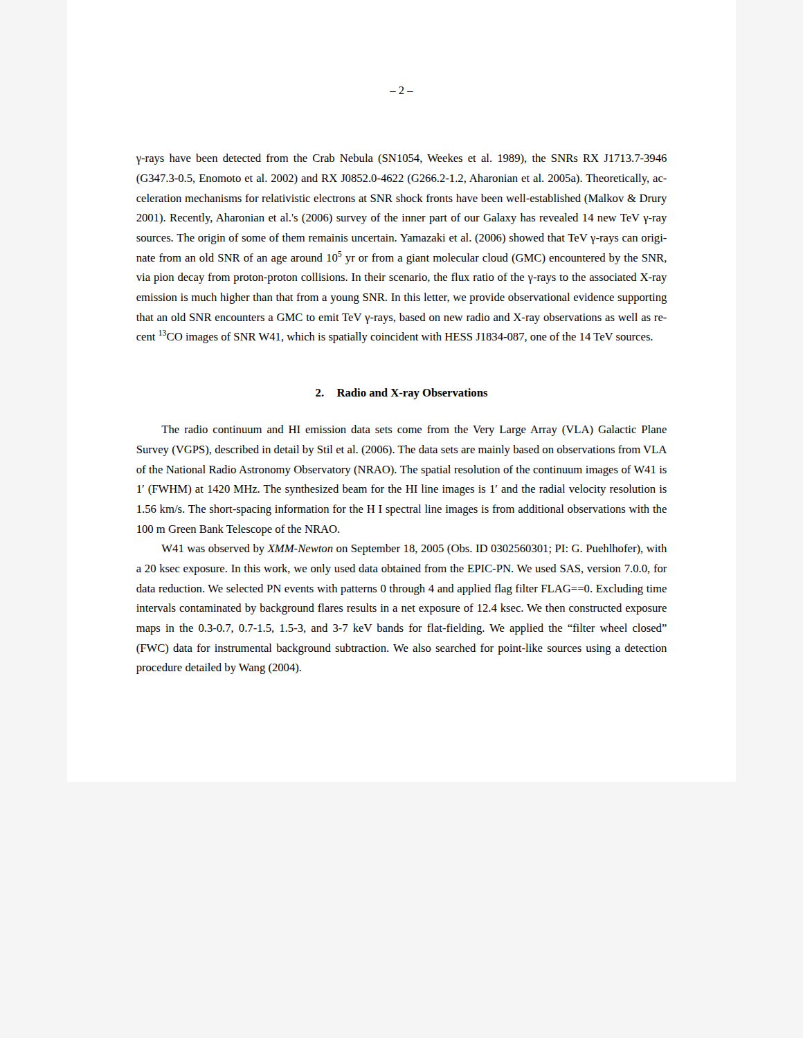– 2 –
γ-rays have been detected from the Crab Nebula (SN1054, Weekes et al. 1989), the SNRs RX J1713.7-3946 (G347.3-0.5, Enomoto et al. 2002) and RX J0852.0-4622 (G266.2-1.2, Aharonian et al. 2005a). Theoretically, acceleration mechanisms for relativistic electrons at SNR shock fronts have been well-established (Malkov & Drury 2001). Recently, Aharonian et al.'s (2006) survey of the inner part of our Galaxy has revealed 14 new TeV γ-ray sources. The origin of some of them remainis uncertain. Yamazaki et al. (2006) showed that TeV γ-rays can originate from an old SNR of an age around 105 yr or from a giant molecular cloud (GMC) encountered by the SNR, via pion decay from proton-proton collisions. In their scenario, the flux ratio of the γ-rays to the associated X-ray emission is much higher than that from a young SNR. In this letter, we provide observational evidence supporting that an old SNR encounters a GMC to emit TeV γ-rays, based on new radio and X-ray observations as well as recent 13CO images of SNR W41, which is spatially coincident with HESS J1834-087, one of the 14 TeV sources.
2. Radio and X-ray Observations
The radio continuum and HI emission data sets come from the Very Large Array (VLA) Galactic Plane Survey (VGPS), described in detail by Stil et al. (2006). The data sets are mainly based on observations from VLA of the National Radio Astronomy Observatory (NRAO). The spatial resolution of the continuum images of W41 is 1′ (FWHM) at 1420 MHz. The synthesized beam for the HI line images is 1′ and the radial velocity resolution is 1.56 km/s. The short-spacing information for the H I spectral line images is from additional observations with the 100 m Green Bank Telescope of the NRAO.
W41 was observed by XMM-Newton on September 18, 2005 (Obs. ID 0302560301; PI: G. Puehlhofer), with a 20 ksec exposure. In this work, we only used data obtained from the EPIC-PN. We used SAS, version 7.0.0, for data reduction. We selected PN events with patterns 0 through 4 and applied flag filter FLAG==0. Excluding time intervals contaminated by background flares results in a net exposure of 12.4 ksec. We then constructed exposure maps in the 0.3-0.7, 0.7-1.5, 1.5-3, and 3-7 keV bands for flat-fielding. We applied the “filter wheel closed” (FWC) data for instrumental background subtraction. We also searched for point-like sources using a detection procedure detailed by Wang (2004).